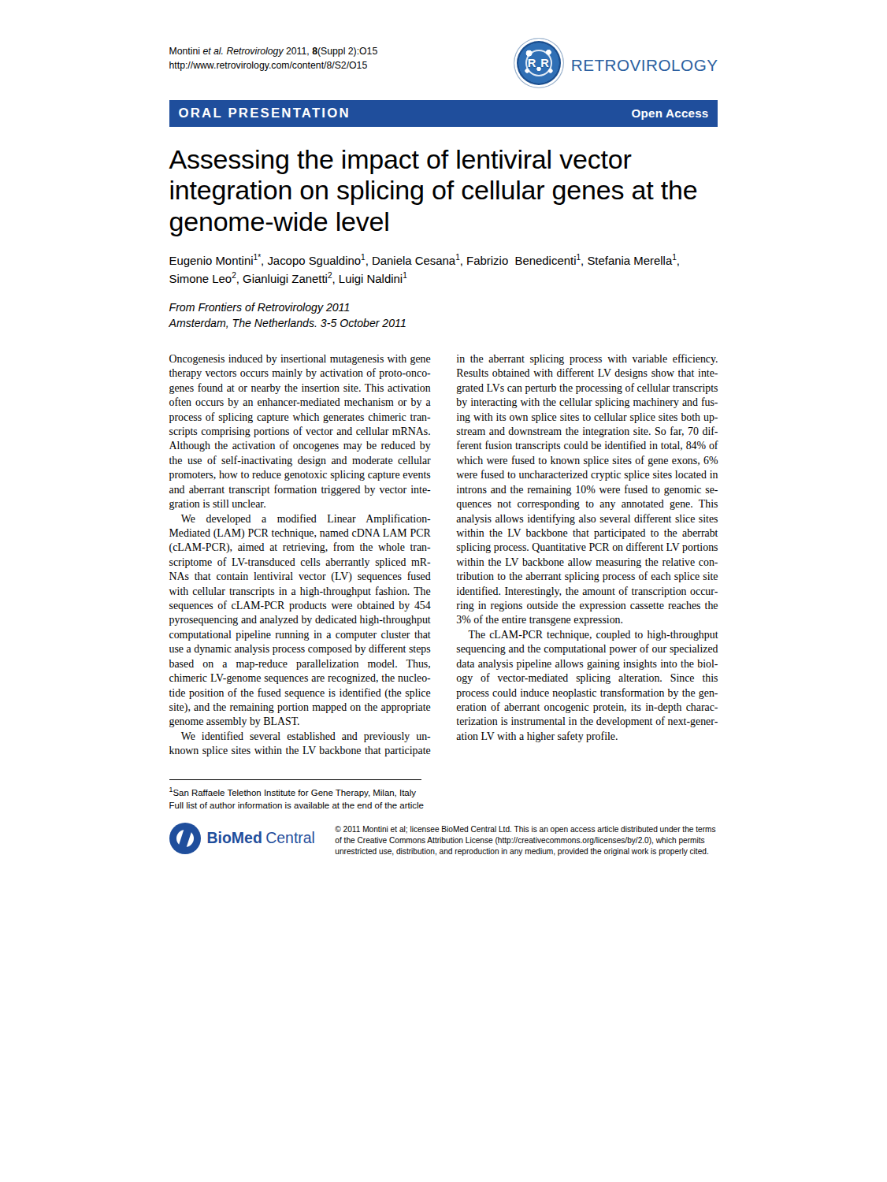Montini et al. Retrovirology 2011, 8(Suppl 2):O15
http://www.retrovirology.com/content/8/S2/O15
R R
RETROVIROLOGY
Oral presentation
Open Access
Assessing the impact of lentiviral vector integration on splicing of cellular genes at the genome-wide level
Eugenio Montini1*, Jacopo Sgualdino1, Daniela Cesana1, Fabrizio Benedicenti1, Stefania Merella1, Simone Leo2, Gianluigi Zanetti2, Luigi Naldini1
From Frontiers of Retrovirology 2011
Amsterdam, The Netherlands. 3-5 October 2011
Oncogenesis induced by insertional mutagenesis with gene therapy vectors occurs mainly by activation of proto-oncogenes found at or nearby the insertion site. This activation often occurs by an enhancer-mediated mechanism or by a process of splicing capture which generates chimeric transcripts comprising portions of vector and cellular mRNAs. Although the activation of oncogenes may be reduced by the use of self-inactivating design and moderate cellular promoters, how to reduce genotoxic splicing capture events and aberrant transcript formation triggered by vector integration is still unclear.
We developed a modified Linear Amplification-Mediated (LAM) PCR technique, named cDNA LAM PCR (cLAM-PCR), aimed at retrieving, from the whole transcriptome of LV-transduced cells aberrantly spliced mRNAs that contain lentiviral vector (LV) sequences fused with cellular transcripts in a high-throughput fashion. The sequences of cLAM-PCR products were obtained by 454 pyrosequencing and analyzed by dedicated high-throughput computational pipeline running in a computer cluster that use a dynamic analysis process composed by different steps based on a map-reduce parallelization model. Thus, chimeric LV-genome sequences are recognized, the nucleotide position of the fused sequence is identified (the splice site), and the remaining portion mapped on the appropriate genome assembly by BLAST.
We identified several established and previously unknown splice sites within the LV backbone that participate in the aberrant splicing process with variable efficiency. Results obtained with different LV designs show that integrated LVs can perturb the processing of cellular transcripts by interacting with the cellular splicing machinery and fusing with its own splice sites to cellular splice sites both upstream and downstream the integration site. So far, 70 different fusion transcripts could be identified in total, 84% of which were fused to known splice sites of gene exons, 6% were fused to uncharacterized cryptic splice sites located in introns and the remaining 10% were fused to genomic sequences not corresponding to any annotated gene. This analysis allows identifying also several different slice sites within the LV backbone that participated to the aberrabt splicing process. Quantitative PCR on different LV portions within the LV backbone allow measuring the relative contribution to the aberrant splicing process of each splice site identified. Interestingly, the amount of transcription occurring in regions outside the expression cassette reaches the 3% of the entire transgene expression.
The cLAM-PCR technique, coupled to high-throughput sequencing and the computational power of our specialized data analysis pipeline allows gaining insights into the biology of vector-mediated splicing alteration. Since this process could induce neoplastic transformation by the generation of aberrant oncogenic protein, its in-depth characterization is instrumental in the development of next-generation LV with a higher safety profile.
1San Raffaele Telethon Institute for Gene Therapy, Milan, Italy
Full list of author information is available at the end of the article
BioMed Central
© 2011 Montini et al; licensee BioMed Central Ltd. This is an open access article distributed under the terms of the Creative Commons Attribution License (http://creativecommons.org/licenses/by/2.0), which permits unrestricted use, distribution, and reproduction in any medium, provided the original work is properly cited.